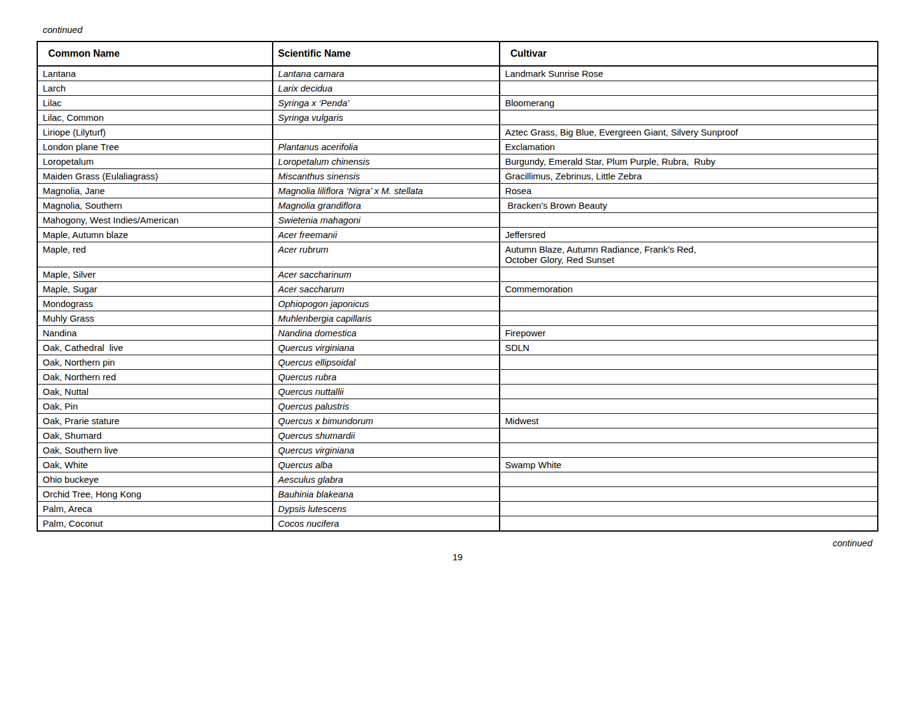continued
| Common Name | Scientific Name | Cultivar |
| --- | --- | --- |
| Lantana | Lantana camara | Landmark Sunrise Rose |
| Larch | Larix decidua | |
| Lilac | Syringa x ‘Penda’ | Bloomerang |
| Lilac, Common | Syringa vulgaris | |
| Liriope (Lilyturf) | | Aztec Grass, Big Blue, Evergreen Giant, Silvery Sunproof |
| London plane Tree | Plantanus acerifolia | Exclamation |
| Loropetalum | Loropetalum chinensis | Burgundy, Emerald Star, Plum Purple, Rubra, Ruby |
| Maiden Grass (Eulaliagrass) | Miscanthus sinensis | Gracillimus, Zebrinus, Little Zebra |
| Magnolia, Jane | Magnolia liliflora ‘Nigra’ x M. stellata | Rosea |
| Magnolia, Southern | Magnolia grandiflora | Bracken’s Brown Beauty |
| Mahogony, West Indies/American | Swietenia mahagoni | |
| Maple, Autumn blaze | Acer freemanii | Jeffersred |
| Maple, red | Acer rubrum | Autumn Blaze, Autumn Radiance, Frank’s Red, October Glory, Red Sunset |
| Maple, Silver | Acer saccharinum | |
| Maple, Sugar | Acer saccharum | Commemoration |
| Mondograss | Ophiopogon japonicus | |
| Muhly Grass | Muhlenbergia capillaris | |
| Nandina | Nandina domestica | Firepower |
| Oak, Cathedral live | Quercus virginiana | SDLN |
| Oak, Northern pin | Quercus ellipsoidal | |
| Oak, Northern red | Quercus rubra | |
| Oak, Nuttal | Quercus nuttallii | |
| Oak, Pin | Quercus palustris | |
| Oak, Prarie stature | Quercus x bimundorum | Midwest |
| Oak, Shumard | Quercus shumardii | |
| Oak, Southern live | Quercus virginiana | |
| Oak, White | Quercus alba | Swamp White |
| Ohio buckeye | Aesculus glabra | |
| Orchid Tree, Hong Kong | Bauhinia blakeana | |
| Palm, Areca | Dypsis lutescens | |
| Palm, Coconut | Cocos nucifera | |
continued
19